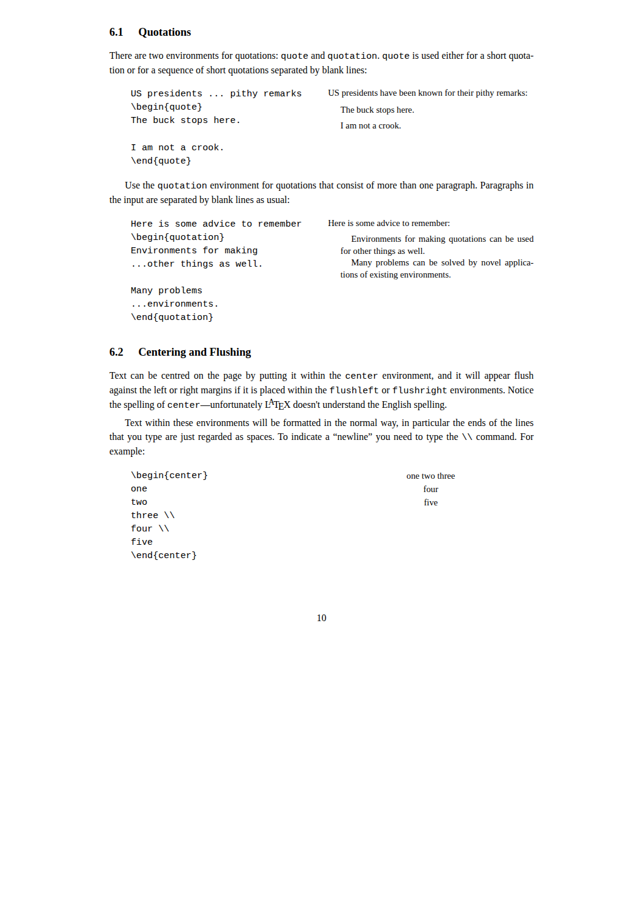6.1 Quotations
There are two environments for quotations: quote and quotation. quote is used either for a short quotation or for a sequence of short quotations separated by blank lines:
US presidents ... pithy remarks \begin{quote} The buck stops here. I am not a crook. \end{quote}
US presidents have been known for their pithy remarks:
The buck stops here.
I am not a crook.
Use the quotation environment for quotations that consist of more than one paragraph. Paragraphs in the input are separated by blank lines as usual:
Here is some advice to remember \begin{quotation} Environments for making ...other things as well. Many problems ...environments. \end{quotation}
Here is some advice to remember:
Environments for making quotations can be used for other things as well.
Many problems can be solved by novel applications of existing environments.
6.2 Centering and Flushing
Text can be centred on the page by putting it within the center environment, and it will appear flush against the left or right margins if it is placed within the flushleft or flushright environments. Notice the spelling of center—unfortunately LATEX doesn't understand the English spelling.
Text within these environments will be formatted in the normal way, in particular the ends of the lines that you type are just regarded as spaces. To indicate a “newline” you need to type the \\ command. For example:
\begin{center} one two three \\ four \\ five \end{center}
one two three
four
five
10